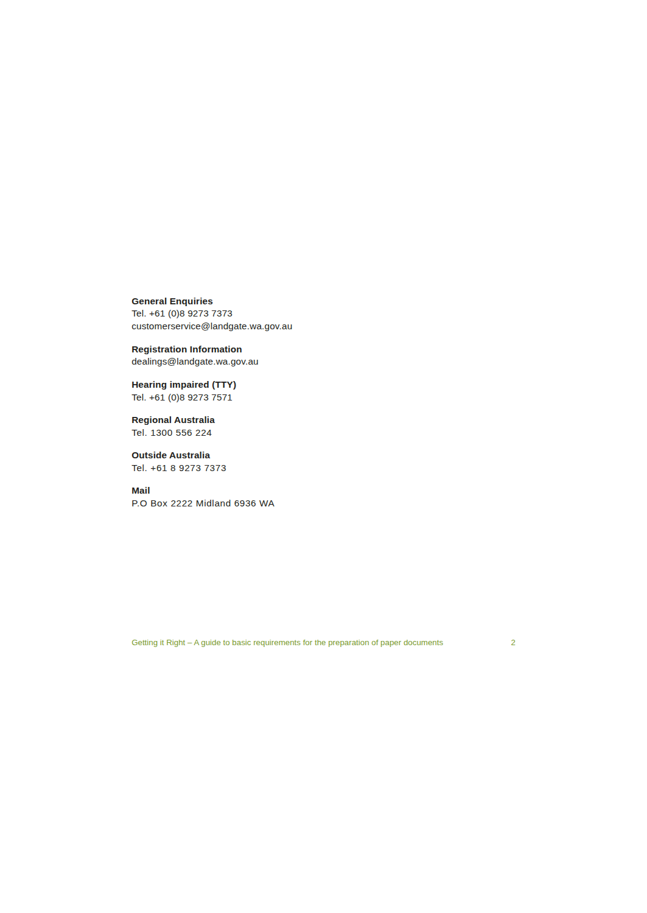General Enquiries
Tel. +61 (0)8 9273 7373
customerservice@landgate.wa.gov.au
Registration Information
dealings@landgate.wa.gov.au
Hearing impaired (TTY)
Tel. +61 (0)8 9273 7571
Regional Australia
Tel. 1300 556 224
Outside Australia
Tel. +61 8 9273 7373
Mail
P.O Box 2222 Midland 6936 WA
Getting it Right – A guide to basic requirements for the preparation of paper documents 2